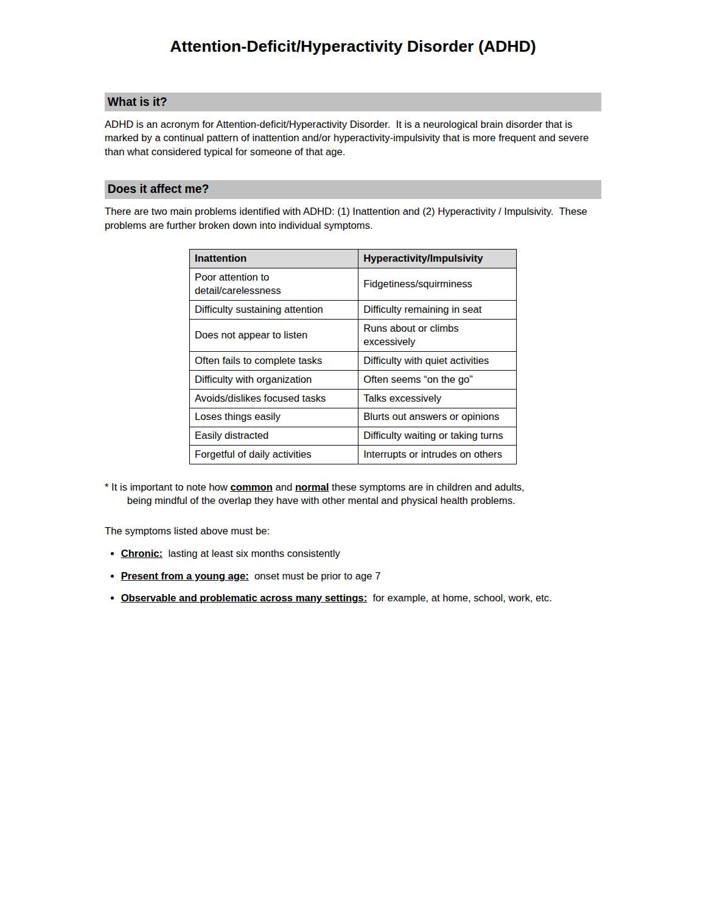Attention-Deficit/Hyperactivity Disorder (ADHD)
What is it?
ADHD is an acronym for Attention-deficit/Hyperactivity Disorder. It is a neurological brain disorder that is marked by a continual pattern of inattention and/or hyperactivity-impulsivity that is more frequent and severe than what considered typical for someone of that age.
Does it affect me?
There are two main problems identified with ADHD: (1) Inattention and (2) Hyperactivity / Impulsivity. These problems are further broken down into individual symptoms.
| Inattention | Hyperactivity/Impulsivity |
| --- | --- |
| Poor attention to detail/carelessness | Fidgetiness/squirminess |
| Difficulty sustaining attention | Difficulty remaining in seat |
| Does not appear to listen | Runs about or climbs excessively |
| Often fails to complete tasks | Difficulty with quiet activities |
| Difficulty with organization | Often seems “on the go” |
| Avoids/dislikes focused tasks | Talks excessively |
| Loses things easily | Blurts out answers or opinions |
| Easily distracted | Difficulty waiting or taking turns |
| Forgetful of daily activities | Interrupts or intrudes on others |
* It is important to note how common and normal these symptoms are in children and adults, being mindful of the overlap they have with other mental and physical health problems.
The symptoms listed above must be:
Chronic: lasting at least six months consistently
Present from a young age: onset must be prior to age 7
Observable and problematic across many settings: for example, at home, school, work, etc.